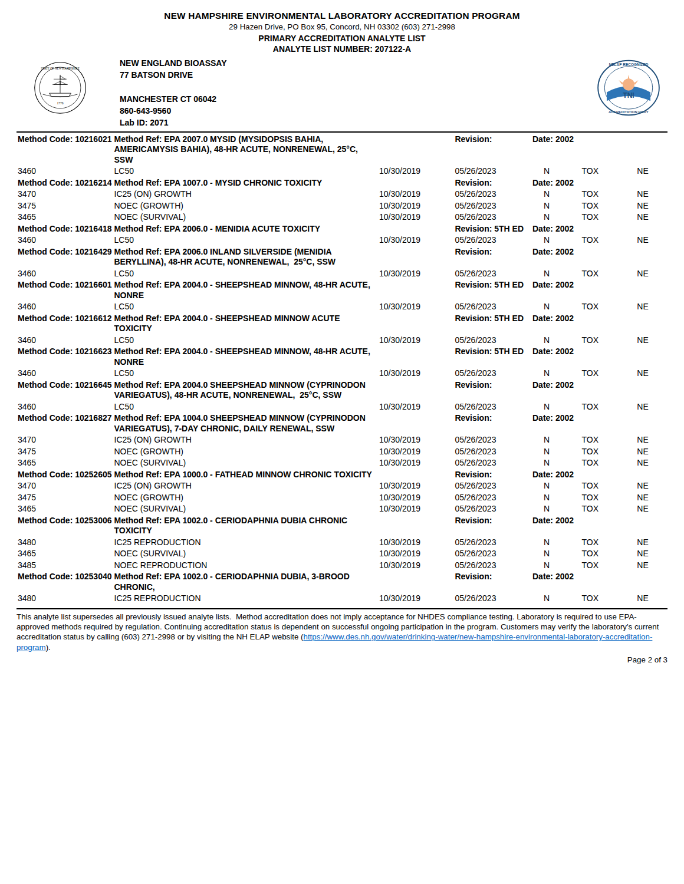NEW HAMPSHIRE ENVIRONMENTAL LABORATORY ACCREDITATION PROGRAM
29 Hazen Drive, PO Box 95, Concord, NH 03302 (603) 271-2998
PRIMARY ACCREDITATION ANALYTE LIST
ANALYTE LIST NUMBER: 207122-A
1776 STATE OF NEW HAMPSHIRE
NEW ENGLAND BIOASSAY
77 BATSON DRIVE
MANCHESTER CT 06042
860-643-9560
Lab ID: 2071
TNI NELAP RECOGNIZED ACCREDITATION BODY
| Method Code: 10216021 | Method Ref: EPA 2007.0 MYSID (MYSIDOPSIS BAHIA, AMERICAMYSIS BAHIA), 48-HR ACUTE, NONRENEWAL, 25°C, SSW | | Revision: | Date: 2002 |
| 3460 | LC50 | 10/30/2019 | 05/26/2023 | N | TOX | NE |
| Method Code: 10216214 | Method Ref: EPA 1007.0 - MYSID CHRONIC TOXICITY | | Revision: | Date: 2002 |
| 3470 | IC25 (ON) GROWTH | 10/30/2019 | 05/26/2023 | N | TOX | NE |
| 3475 | NOEC (GROWTH) | 10/30/2019 | 05/26/2023 | N | TOX | NE |
| 3465 | NOEC (SURVIVAL) | 10/30/2019 | 05/26/2023 | N | TOX | NE |
| Method Code: 10216418 | Method Ref: EPA 2006.0 - MENIDIA ACUTE TOXICITY | | Revision: 5TH ED | Date: 2002 |
| 3460 | LC50 | 10/30/2019 | 05/26/2023 | N | TOX | NE |
| Method Code: 10216429 | Method Ref: EPA 2006.0 INLAND SILVERSIDE (MENIDIA BERYLLINA), 48-HR ACUTE, NONRENEWAL, 25°C, SSW | | Revision: | Date: 2002 |
| 3460 | LC50 | 10/30/2019 | 05/26/2023 | N | TOX | NE |
| Method Code: 10216601 | Method Ref: EPA 2004.0 - SHEEPSHEAD MINNOW, 48-HR ACUTE, NONRE | | Revision: 5TH ED | Date: 2002 |
| 3460 | LC50 | 10/30/2019 | 05/26/2023 | N | TOX | NE |
| Method Code: 10216612 | Method Ref: EPA 2004.0 - SHEEPSHEAD MINNOW ACUTE TOXICITY | | Revision: 5TH ED | Date: 2002 |
| 3460 | LC50 | 10/30/2019 | 05/26/2023 | N | TOX | NE |
| Method Code: 10216623 | Method Ref: EPA 2004.0 - SHEEPSHEAD MINNOW, 48-HR ACUTE, NONRE | | Revision: 5TH ED | Date: 2002 |
| 3460 | LC50 | 10/30/2019 | 05/26/2023 | N | TOX | NE |
| Method Code: 10216645 | Method Ref: EPA 2004.0 SHEEPSHEAD MINNOW (CYPRINODON VARIEGATUS), 48-HR ACUTE, NONRENEWAL, 25°C, SSW | | Revision: | Date: 2002 |
| 3460 | LC50 | 10/30/2019 | 05/26/2023 | N | TOX | NE |
| Method Code: 10216827 | Method Ref: EPA 1004.0 SHEEPSHEAD MINNOW (CYPRINODON VARIEGATUS), 7-DAY CHRONIC, DAILY RENEWAL, SSW | | Revision: | Date: 2002 |
| 3470 | IC25 (ON) GROWTH | 10/30/2019 | 05/26/2023 | N | TOX | NE |
| 3475 | NOEC (GROWTH) | 10/30/2019 | 05/26/2023 | N | TOX | NE |
| 3465 | NOEC (SURVIVAL) | 10/30/2019 | 05/26/2023 | N | TOX | NE |
| Method Code: 10252605 | Method Ref: EPA 1000.0 - FATHEAD MINNOW CHRONIC TOXICITY | | Revision: | Date: 2002 |
| 3470 | IC25 (ON) GROWTH | 10/30/2019 | 05/26/2023 | N | TOX | NE |
| 3475 | NOEC (GROWTH) | 10/30/2019 | 05/26/2023 | N | TOX | NE |
| 3465 | NOEC (SURVIVAL) | 10/30/2019 | 05/26/2023 | N | TOX | NE |
| Method Code: 10253006 | Method Ref: EPA 1002.0 - CERIODAPHNIA DUBIA CHRONIC TOXICITY | | Revision: | Date: 2002 |
| 3480 | IC25 REPRODUCTION | 10/30/2019 | 05/26/2023 | N | TOX | NE |
| 3465 | NOEC (SURVIVAL) | 10/30/2019 | 05/26/2023 | N | TOX | NE |
| 3485 | NOEC REPRODUCTION | 10/30/2019 | 05/26/2023 | N | TOX | NE |
| Method Code: 10253040 | Method Ref: EPA 1002.0 - CERIODAPHNIA DUBIA, 3-BROOD CHRONIC, | | Revision: | Date: 2002 |
| 3480 | IC25 REPRODUCTION | 10/30/2019 | 05/26/2023 | N | TOX | NE |
This analyte list supersedes all previously issued analyte lists. Method accreditation does not imply acceptance for NHDES compliance testing. Laboratory is required to use EPA-approved methods required by regulation. Continuing accreditation status is dependent on successful ongoing participation in the program. Customers may verify the laboratory's current accreditation status by calling (603) 271-2998 or by visiting the NH ELAP website (https://www.des.nh.gov/water/drinking-water/new-hampshire-environmental-laboratory-accreditation-program).
Page 2 of 3